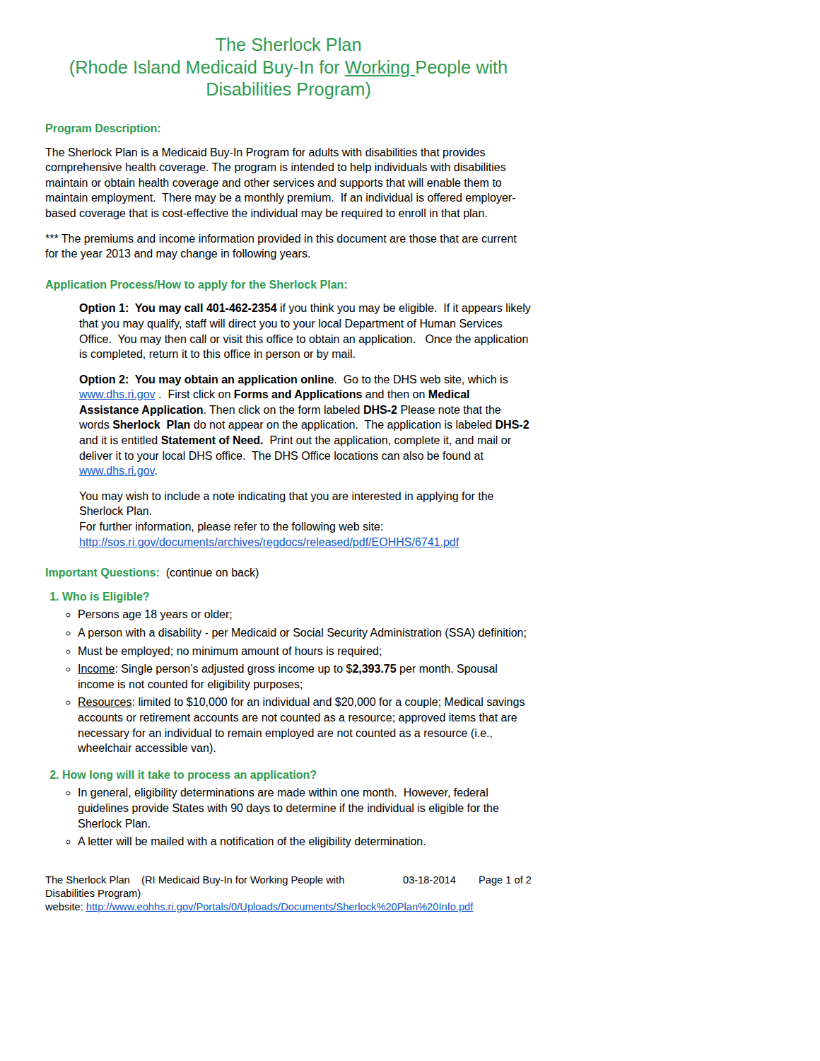The Sherlock Plan
(Rhode Island Medicaid Buy-In for Working People with Disabilities Program)
Program Description:
The Sherlock Plan is a Medicaid Buy-In Program for adults with disabilities that provides comprehensive health coverage. The program is intended to help individuals with disabilities maintain or obtain health coverage and other services and supports that will enable them to maintain employment. There may be a monthly premium. If an individual is offered employer-based coverage that is cost-effective the individual may be required to enroll in that plan.
*** The premiums and income information provided in this document are those that are current for the year 2013 and may change in following years.
Application Process/How to apply for the Sherlock Plan:
Option 1: You may call 401-462-2354 if you think you may be eligible. If it appears likely that you may qualify, staff will direct you to your local Department of Human Services Office. You may then call or visit this office to obtain an application. Once the application is completed, return it to this office in person or by mail.
Option 2: You may obtain an application online. Go to the DHS web site, which is www.dhs.ri.gov . First click on Forms and Applications and then on Medical Assistance Application. Then click on the form labeled DHS-2 Please note that the words Sherlock Plan do not appear on the application. The application is labeled DHS-2 and it is entitled Statement of Need. Print out the application, complete it, and mail or deliver it to your local DHS office. The DHS Office locations can also be found at www.dhs.ri.gov.
You may wish to include a note indicating that you are interested in applying for the Sherlock Plan.
For further information, please refer to the following web site:
http://sos.ri.gov/documents/archives/regdocs/released/pdf/EOHHS/6741.pdf
Important Questions: (continue on back)
Who is Eligible?
Persons age 18 years or older;
A person with a disability - per Medicaid or Social Security Administration (SSA) definition;
Must be employed; no minimum amount of hours is required;
Income: Single person’s adjusted gross income up to $2,393.75 per month. Spousal income is not counted for eligibility purposes;
Resources: limited to $10,000 for an individual and $20,000 for a couple; Medical savings accounts or retirement accounts are not counted as a resource; approved items that are necessary for an individual to remain employed are not counted as a resource (i.e., wheelchair accessible van).
How long will it take to process an application?
In general, eligibility determinations are made within one month. However, federal guidelines provide States with 90 days to determine if the individual is eligible for the Sherlock Plan.
A letter will be mailed with a notification of the eligibility determination.
The Sherlock Plan (RI Medicaid Buy-In for Working People with Disabilities Program)
03-18-2014
Page 1 of 2
website: http://www.eohhs.ri.gov/Portals/0/Uploads/Documents/Sherlock%20Plan%20Info.pdf